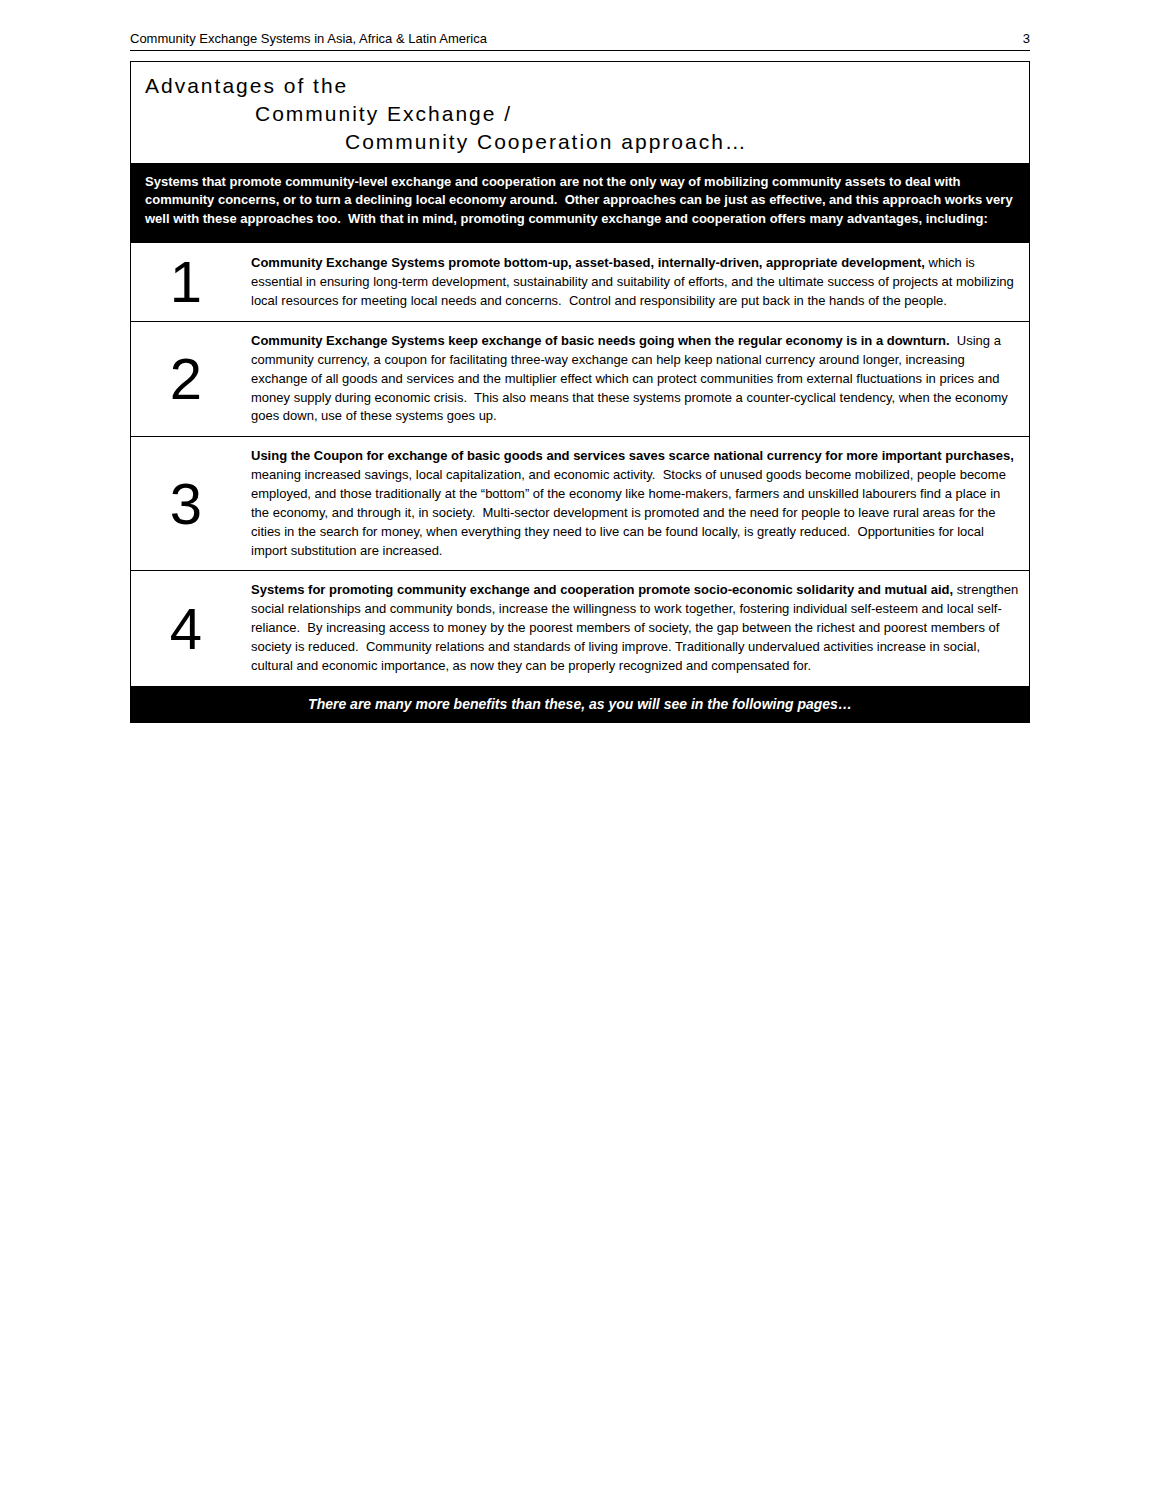Community Exchange Systems in Asia, Africa & Latin America 3
Advantages of the
Community Exchange /
Community Cooperation approach…
Systems that promote community-level exchange and cooperation are not the only way of mobilizing community assets to deal with community concerns, or to turn a declining local economy around. Other approaches can be just as effective, and this approach works very well with these approaches too. With that in mind, promoting community exchange and cooperation offers many advantages, including:
| 1 | Community Exchange Systems promote bottom-up, asset-based, internally-driven, appropriate development, which is essential in ensuring long-term development, sustainability and suitability of efforts, and the ultimate success of projects at mobilizing local resources for meeting local needs and concerns. Control and responsibility are put back in the hands of the people. |
| 2 | Community Exchange Systems keep exchange of basic needs going when the regular economy is in a downturn. Using a community currency, a coupon for facilitating three-way exchange can help keep national currency around longer, increasing exchange of all goods and services and the multiplier effect which can protect communities from external fluctuations in prices and money supply during economic crisis. This also means that these systems promote a counter-cyclical tendency, when the economy goes down, use of these systems goes up. |
| 3 | Using the Coupon for exchange of basic goods and services saves scarce national currency for more important purchases, meaning increased savings, local capitalization, and economic activity. Stocks of unused goods become mobilized, people become employed, and those traditionally at the “bottom” of the economy like home-makers, farmers and unskilled labourers find a place in the economy, and through it, in society. Multi-sector development is promoted and the need for people to leave rural areas for the cities in the search for money, when everything they need to live can be found locally, is greatly reduced. Opportunities for local import substitution are increased. |
| 4 | Systems for promoting community exchange and cooperation promote socio-economic solidarity and mutual aid, strengthen social relationships and community bonds, increase the willingness to work together, fostering individual self-esteem and local self-reliance. By increasing access to money by the poorest members of society, the gap between the richest and poorest members of society is reduced. Community relations and standards of living improve. Traditionally undervalued activities increase in social, cultural and economic importance, as now they can be properly recognized and compensated for. |
There are many more benefits than these, as you will see in the following pages…